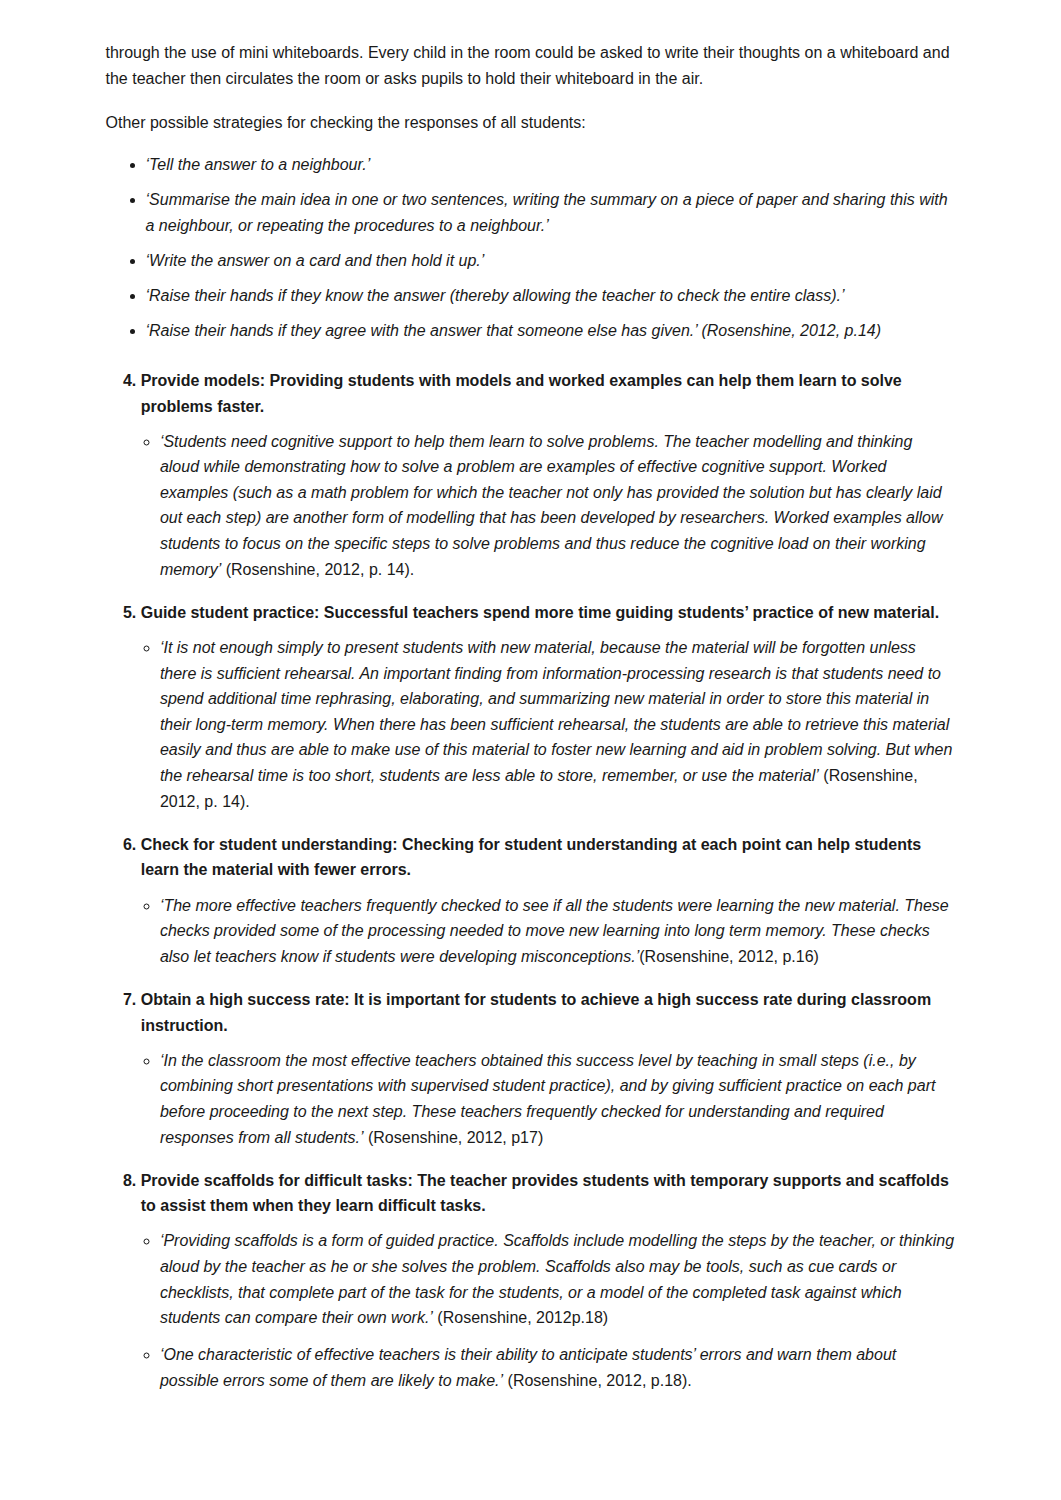through the use of mini whiteboards. Every child in the room could be asked to write their thoughts on a whiteboard and the teacher then circulates the room or asks pupils to hold their whiteboard in the air.
Other possible strategies for checking the responses of all students:
‘Tell the answer to a neighbour.’
‘Summarise the main idea in one or two sentences, writing the summary on a piece of paper and sharing this with a neighbour, or repeating the procedures to a neighbour.’
‘Write the answer on a card and then hold it up.’
‘Raise their hands if they know the answer (thereby allowing the teacher to check the entire class).’
‘Raise their hands if they agree with the answer that someone else has given.’ (Rosenshine, 2012, p.14)
Provide models: Providing students with models and worked examples can help them learn to solve problems faster.
‘Students need cognitive support to help them learn to solve problems. The teacher modelling and thinking aloud while demonstrating how to solve a problem are examples of effective cognitive support. Worked examples (such as a math problem for which the teacher not only has provided the solution but has clearly laid out each step) are another form of modelling that has been developed by researchers. Worked examples allow students to focus on the specific steps to solve problems and thus reduce the cognitive load on their working memory’ (Rosenshine, 2012, p. 14).
Guide student practice: Successful teachers spend more time guiding students’ practice of new material.
‘It is not enough simply to present students with new material, because the material will be forgotten unless there is sufficient rehearsal. An important finding from information-processing research is that students need to spend additional time rephrasing, elaborating, and summarizing new material in order to store this material in their long-term memory. When there has been sufficient rehearsal, the students are able to retrieve this material easily and thus are able to make use of this material to foster new learning and aid in problem solving. But when the rehearsal time is too short, students are less able to store, remember, or use the material’ (Rosenshine, 2012, p. 14).
Check for student understanding: Checking for student understanding at each point can help students learn the material with fewer errors.
‘The more effective teachers frequently checked to see if all the students were learning the new material. These checks provided some of the processing needed to move new learning into long term memory. These checks also let teachers know if students were developing misconceptions.’(Rosenshine, 2012, p.16)
Obtain a high success rate: It is important for students to achieve a high success rate during classroom instruction.
‘In the classroom the most effective teachers obtained this success level by teaching in small steps (i.e., by combining short presentations with supervised student practice), and by giving sufficient practice on each part before proceeding to the next step. These teachers frequently checked for understanding and required responses from all students.’ (Rosenshine, 2012, p17)
Provide scaffolds for difficult tasks: The teacher provides students with temporary supports and scaffolds to assist them when they learn difficult tasks.
‘Providing scaffolds is a form of guided practice. Scaffolds include modelling the steps by the teacher, or thinking aloud by the teacher as he or she solves the problem. Scaffolds also may be tools, such as cue cards or checklists, that complete part of the task for the students, or a model of the completed task against which students can compare their own work.’ (Rosenshine, 2012p.18)
‘One characteristic of effective teachers is their ability to anticipate students’ errors and warn them about possible errors some of them are likely to make.’ (Rosenshine, 2012, p.18).